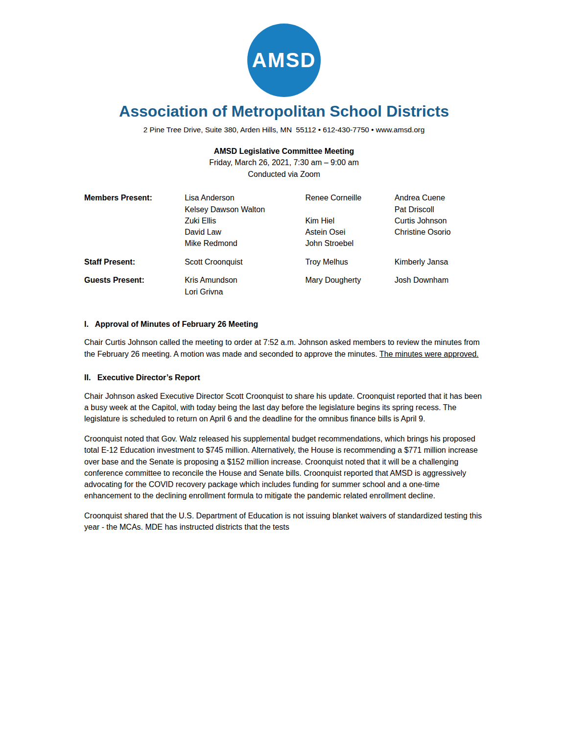AMSD
Association of Metropolitan School Districts
2 Pine Tree Drive, Suite 380, Arden Hills, MN 55112 • 612-430-7750 • www.amsd.org
AMSD Legislative Committee Meeting
Friday, March 26, 2021, 7:30 am – 9:00 am
Conducted via Zoom
| Members Present: | Lisa Anderson Kelsey Dawson Walton Zuki Ellis David Law Mike Redmond | Renee Corneille Kim Hiel Astein Osei John Stroebel | Andrea Cuene Pat Driscoll Curtis Johnson Christine Osorio |
| Staff Present: | Scott Croonquist | Troy Melhus | Kimberly Jansa |
| Guests Present: | Kris Amundson Lori Grivna | Mary Dougherty | Josh Downham |
I. Approval of Minutes of February 26 Meeting
Chair Curtis Johnson called the meeting to order at 7:52 a.m. Johnson asked members to review the minutes from the February 26 meeting. A motion was made and seconded to approve the minutes. The minutes were approved.
II. Executive Director’s Report
Chair Johnson asked Executive Director Scott Croonquist to share his update. Croonquist reported that it has been a busy week at the Capitol, with today being the last day before the legislature begins its spring recess. The legislature is scheduled to return on April 6 and the deadline for the omnibus finance bills is April 9.
Croonquist noted that Gov. Walz released his supplemental budget recommendations, which brings his proposed total E-12 Education investment to $745 million. Alternatively, the House is recommending a $771 million increase over base and the Senate is proposing a $152 million increase. Croonquist noted that it will be a challenging conference committee to reconcile the House and Senate bills. Croonquist reported that AMSD is aggressively advocating for the COVID recovery package which includes funding for summer school and a one-time enhancement to the declining enrollment formula to mitigate the pandemic related enrollment decline.
Croonquist shared that the U.S. Department of Education is not issuing blanket waivers of standardized testing this year - the MCAs. MDE has instructed districts that the tests